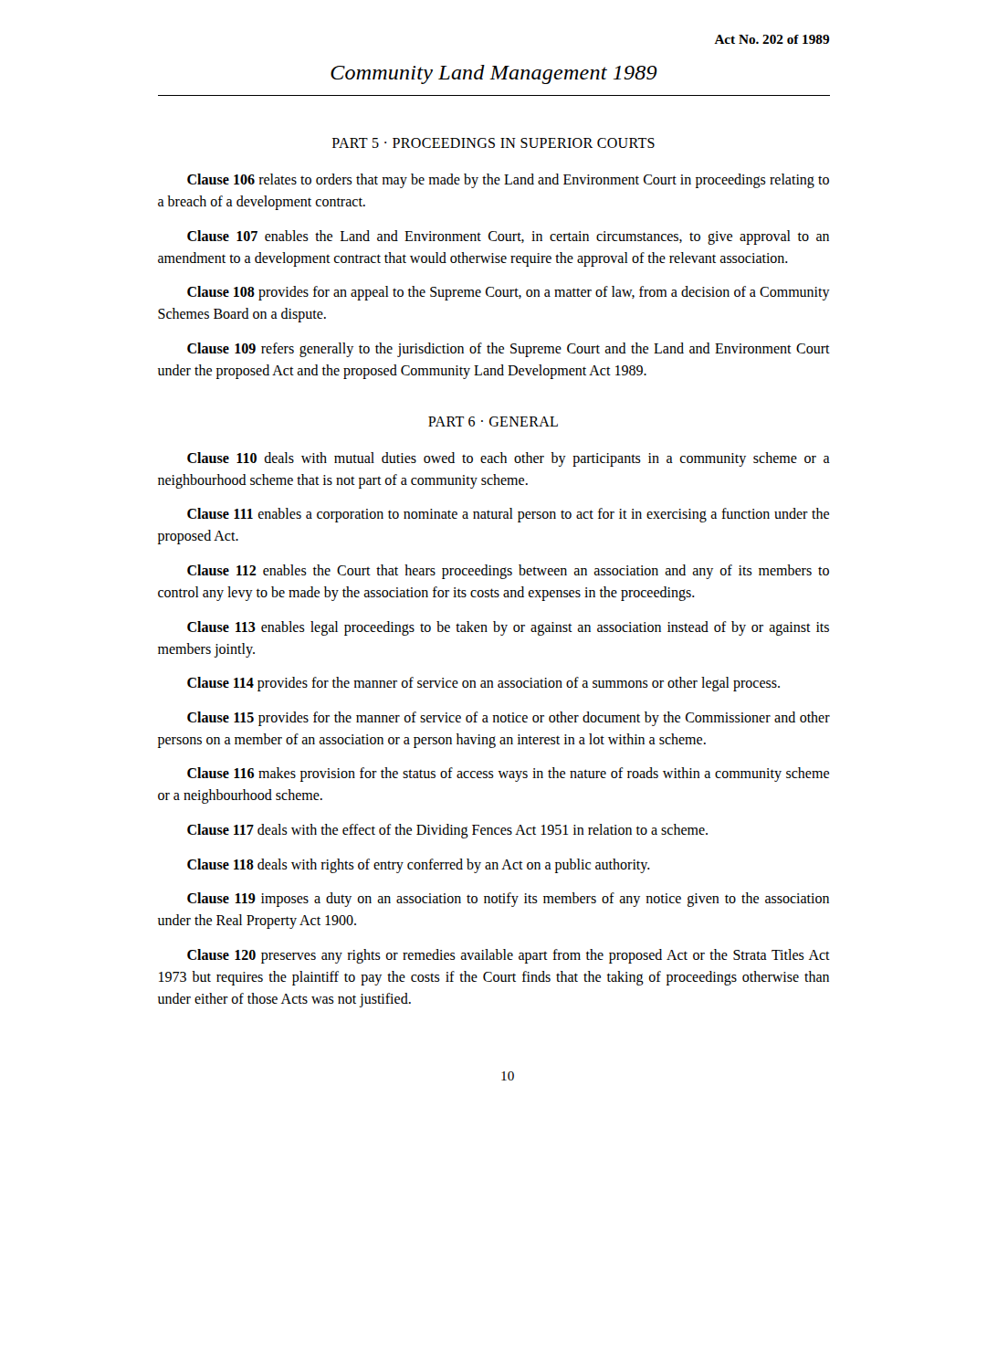Act No. 202 of 1989
Community Land Management 1989
Part 5 · Proceedings in Superior Courts
Clause 106 relates to orders that may be made by the Land and Environment Court in proceedings relating to a breach of a development contract.
Clause 107 enables the Land and Environment Court, in certain circumstances, to give approval to an amendment to a development contract that would otherwise require the approval of the relevant association.
Clause 108 provides for an appeal to the Supreme Court, on a matter of law, from a decision of a Community Schemes Board on a dispute.
Clause 109 refers generally to the jurisdiction of the Supreme Court and the Land and Environment Court under the proposed Act and the proposed Community Land Development Act 1989.
Part 6 · General
Clause 110 deals with mutual duties owed to each other by participants in a community scheme or a neighbourhood scheme that is not part of a community scheme.
Clause 111 enables a corporation to nominate a natural person to act for it in exercising a function under the proposed Act.
Clause 112 enables the Court that hears proceedings between an association and any of its members to control any levy to be made by the association for its costs and expenses in the proceedings.
Clause 113 enables legal proceedings to be taken by or against an association instead of by or against its members jointly.
Clause 114 provides for the manner of service on an association of a summons or other legal process.
Clause 115 provides for the manner of service of a notice or other document by the Commissioner and other persons on a member of an association or a person having an interest in a lot within a scheme.
Clause 116 makes provision for the status of access ways in the nature of roads within a community scheme or a neighbourhood scheme.
Clause 117 deals with the effect of the Dividing Fences Act 1951 in relation to a scheme.
Clause 118 deals with rights of entry conferred by an Act on a public authority.
Clause 119 imposes a duty on an association to notify its members of any notice given to the association under the Real Property Act 1900.
Clause 120 preserves any rights or remedies available apart from the proposed Act or the Strata Titles Act 1973 but requires the plaintiff to pay the costs if the Court finds that the taking of proceedings otherwise than under either of those Acts was not justified.
10